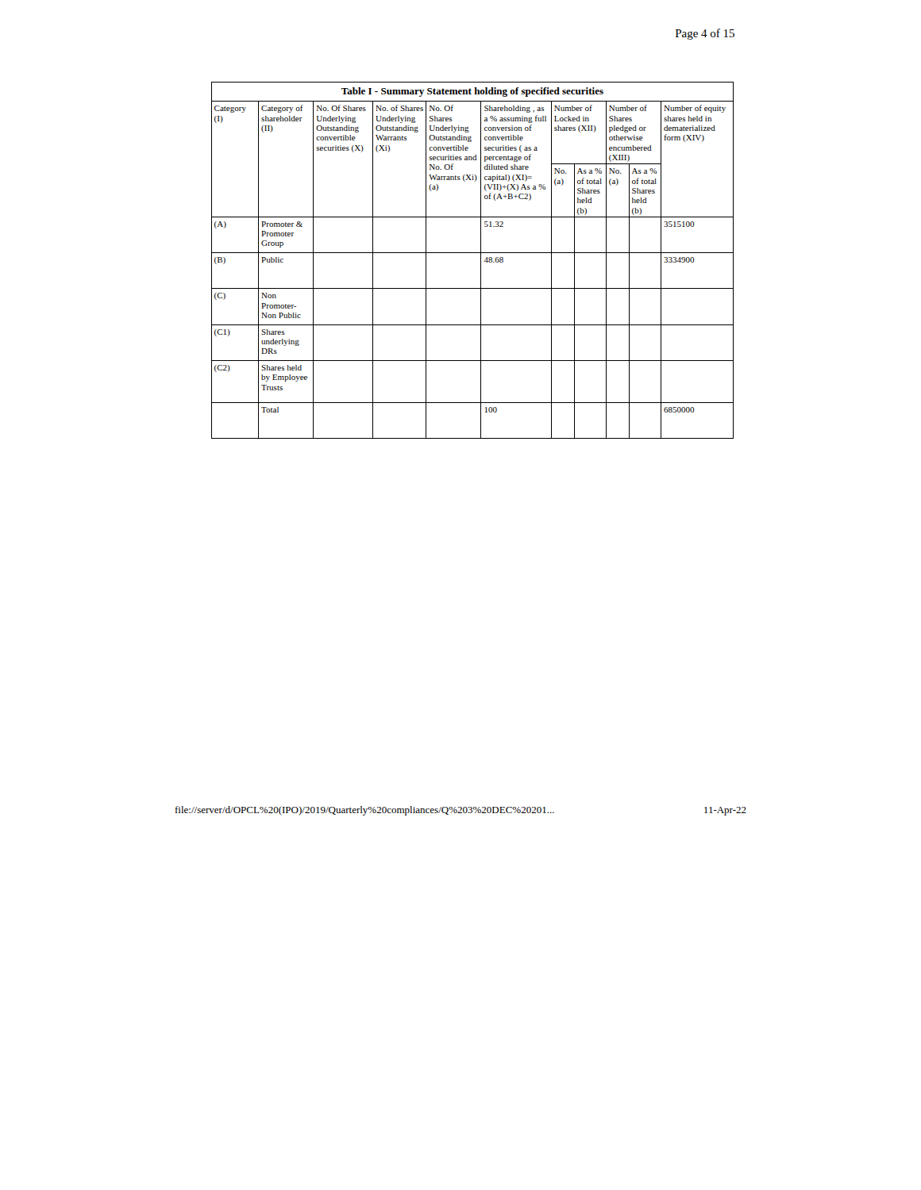Page 4 of 15
Table I - Summary Statement holding of specified securities
| Category (I) | Category of shareholder (II) | No. Of Shares Underlying Outstanding convertible securities (X) | No. of Shares Underlying Outstanding Warrants (Xi) | No. Of Shares Underlying Outstanding convertible securities and No. Of Warrants (Xi) (a) | Shareholding , as a % assuming full conversion of convertible securities ( as a percentage of diluted share capital) (XI)= (VII)+(X) As a % of (A+B+C2) | Number of Locked in shares (XII) | Number of Shares pledged or otherwise encumbered (XIII) | Number of equity shares held in dematerialized form (XIV) |
| --- | --- | --- | --- | --- | --- | --- | --- | --- |
| No. (a) | As a % of total Shares held (b) | No. (a) | As a % of total Shares held (b) |
| (A) | Promoter & Promoter Group | | | | 51.32 | | | | | 3515100 |
| (B) | Public | | | | 48.68 | | | | | 3334900 |
| (C) | Non Promoter- Non Public | | | | | | | | | |
| (C1) | Shares underlying DRs | | | | | | | | | |
| (C2) | Shares held by Employee Trusts | | | | | | | | | |
| | Total | | | | 100 | | | | | 6850000 |
file://server/d/OPCL%20(IPO)/2019/Quarterly%20compliances/Q%203%20DEC%20201... 11-Apr-22